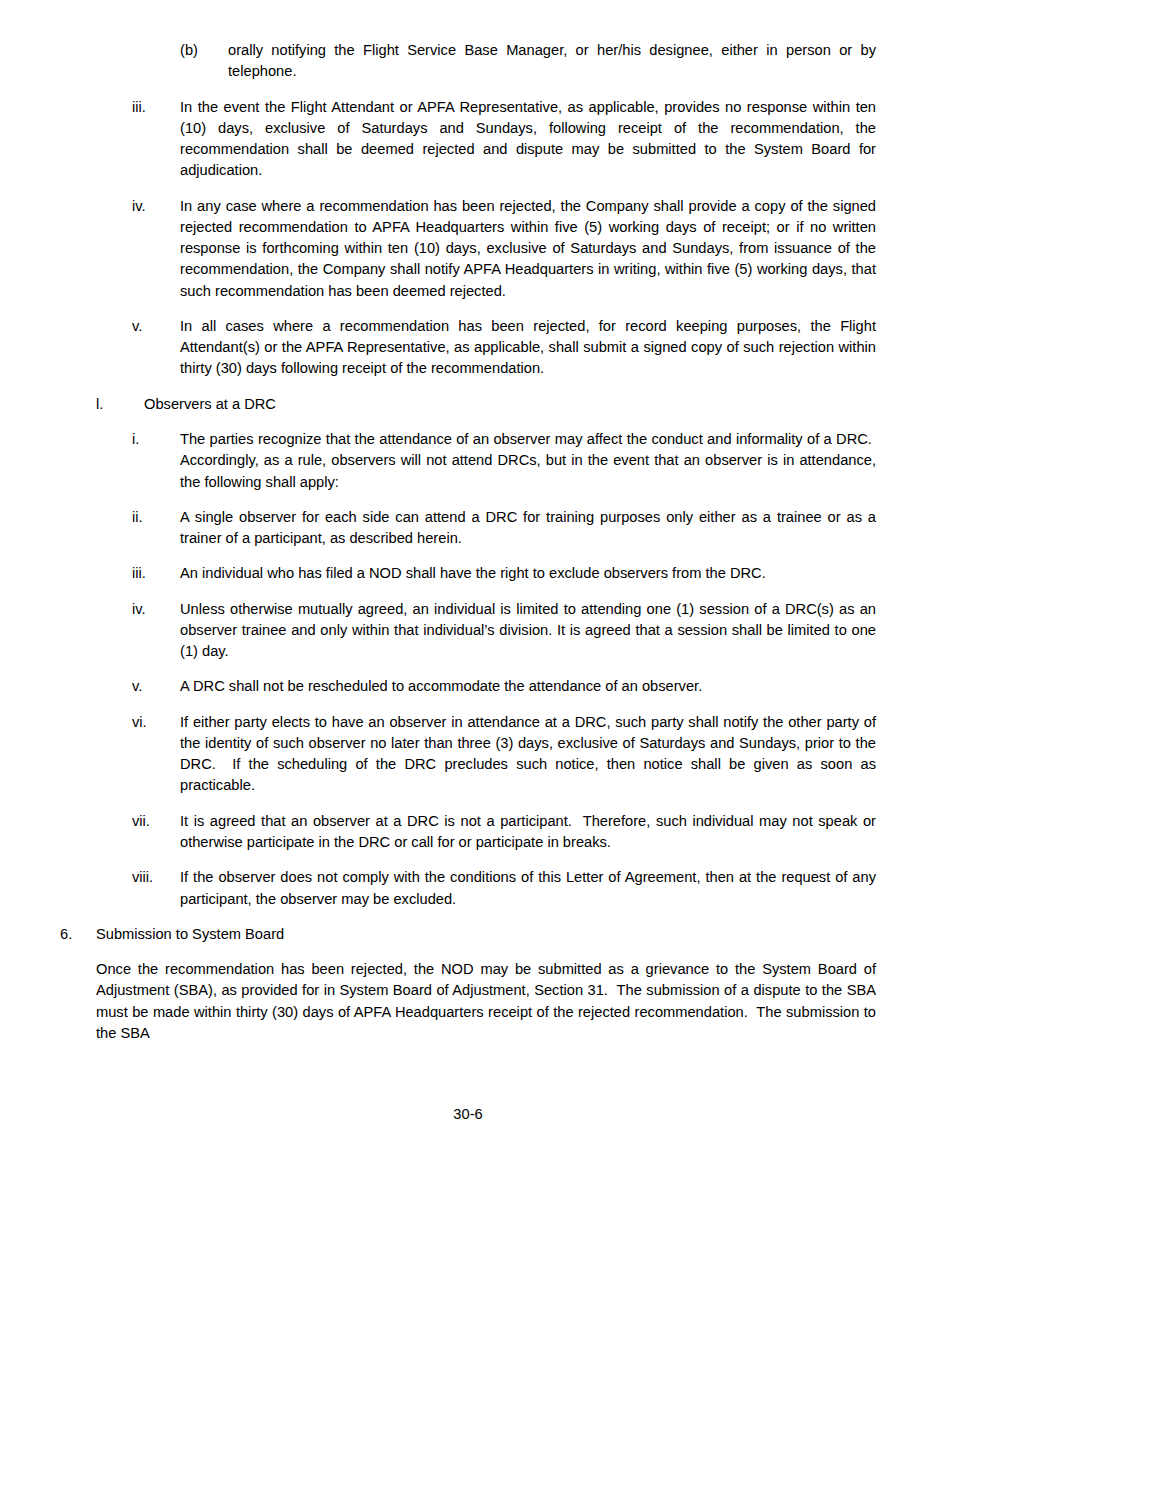(b) orally notifying the Flight Service Base Manager, or her/his designee, either in person or by telephone.
iii. In the event the Flight Attendant or APFA Representative, as applicable, provides no response within ten (10) days, exclusive of Saturdays and Sundays, following receipt of the recommendation, the recommendation shall be deemed rejected and dispute may be submitted to the System Board for adjudication.
iv. In any case where a recommendation has been rejected, the Company shall provide a copy of the signed rejected recommendation to APFA Headquarters within five (5) working days of receipt; or if no written response is forthcoming within ten (10) days, exclusive of Saturdays and Sundays, from issuance of the recommendation, the Company shall notify APFA Headquarters in writing, within five (5) working days, that such recommendation has been deemed rejected.
v. In all cases where a recommendation has been rejected, for record keeping purposes, the Flight Attendant(s) or the APFA Representative, as applicable, shall submit a signed copy of such rejection within thirty (30) days following receipt of the recommendation.
l. Observers at a DRC
i. The parties recognize that the attendance of an observer may affect the conduct and informality of a DRC. Accordingly, as a rule, observers will not attend DRCs, but in the event that an observer is in attendance, the following shall apply:
ii. A single observer for each side can attend a DRC for training purposes only either as a trainee or as a trainer of a participant, as described herein.
iii. An individual who has filed a NOD shall have the right to exclude observers from the DRC.
iv. Unless otherwise mutually agreed, an individual is limited to attending one (1) session of a DRC(s) as an observer trainee and only within that individual’s division. It is agreed that a session shall be limited to one (1) day.
v. A DRC shall not be rescheduled to accommodate the attendance of an observer.
vi. If either party elects to have an observer in attendance at a DRC, such party shall notify the other party of the identity of such observer no later than three (3) days, exclusive of Saturdays and Sundays, prior to the DRC. If the scheduling of the DRC precludes such notice, then notice shall be given as soon as practicable.
vii. It is agreed that an observer at a DRC is not a participant. Therefore, such individual may not speak or otherwise participate in the DRC or call for or participate in breaks.
viii. If the observer does not comply with the conditions of this Letter of Agreement, then at the request of any participant, the observer may be excluded.
6. Submission to System Board
Once the recommendation has been rejected, the NOD may be submitted as a grievance to the System Board of Adjustment (SBA), as provided for in System Board of Adjustment, Section 31. The submission of a dispute to the SBA must be made within thirty (30) days of APFA Headquarters receipt of the rejected recommendation. The submission to the SBA
30-6